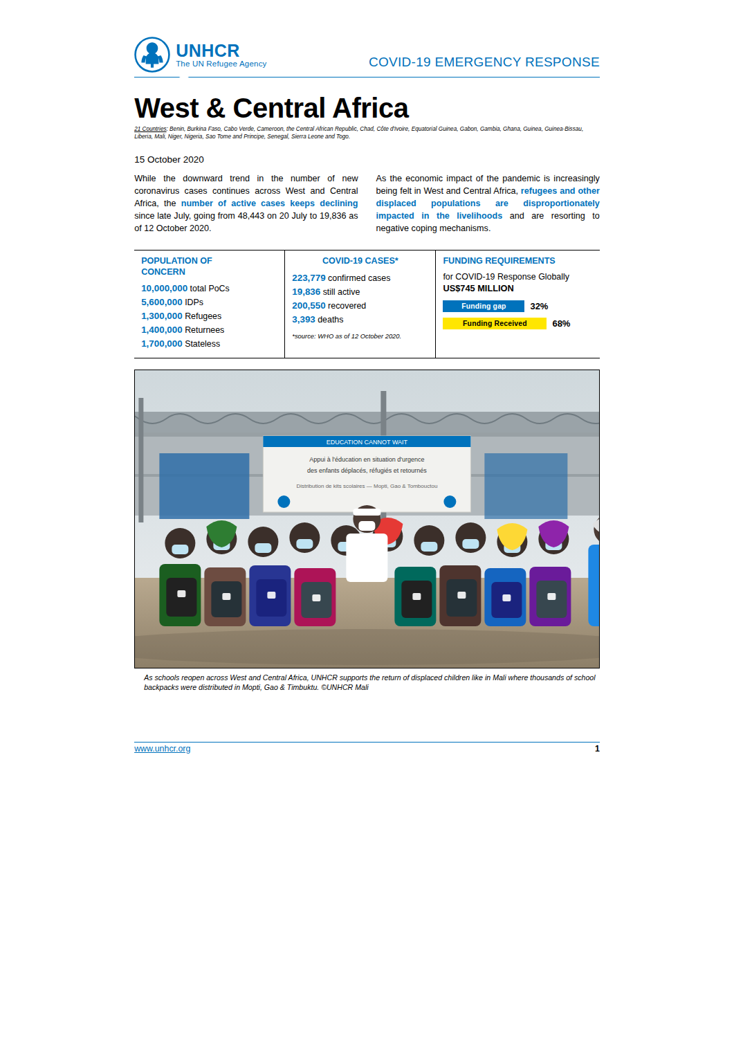UNHCR
The UN Refugee Agency
COVID-19 EMERGENCY RESPONSE
West & Central Africa
21 Countries: Benin, Burkina Faso, Cabo Verde, Cameroon, the Central African Republic, Chad, Côte d'Ivoire, Equatorial Guinea, Gabon, Gambia, Ghana, Guinea, Guinea-Bissau, Liberia, Mali, Niger, Nigeria, Sao Tome and Principe, Senegal, Sierra Leone and Togo.
15 October 2020
While the downward trend in the number of new coronavirus cases continues across West and Central Africa, the number of active cases keeps declining since late July, going from 48,443 on 20 July to 19,836 as of 12 October 2020.
As the economic impact of the pandemic is increasingly being felt in West and Central Africa, refugees and other displaced populations are disproportionately impacted in the livelihoods and are resorting to negative coping mechanisms.
POPULATION OF
CONCERN
10,000,000 total PoCs
5,600,000 IDPs
1,300,000 Refugees
1,400,000 Returnees
1,700,000 Stateless
COVID-19 CASES*
223,779 confirmed cases
19,836 still active
200,550 recovered
3,393 deaths
*source: WHO as of 12 October 2020.
FUNDING REQUIREMENTS
for COVID-19 Response Globally
US$745 MILLION
Funding gap
32%
Funding Received
68%
EDUCATION CANNOT WAIT Appui à l'éducation en situation d'urgence des enfants déplacés, réfugiés et retournés Distribution de kits scolaires — Mopti, Gao & Tombouctou
As schools reopen across West and Central Africa, UNHCR supports the return of displaced children like in Mali where thousands of school backpacks were distributed in Mopti, Gao & Timbuktu. ©UNHCR Mali
www.unhcr.org 1